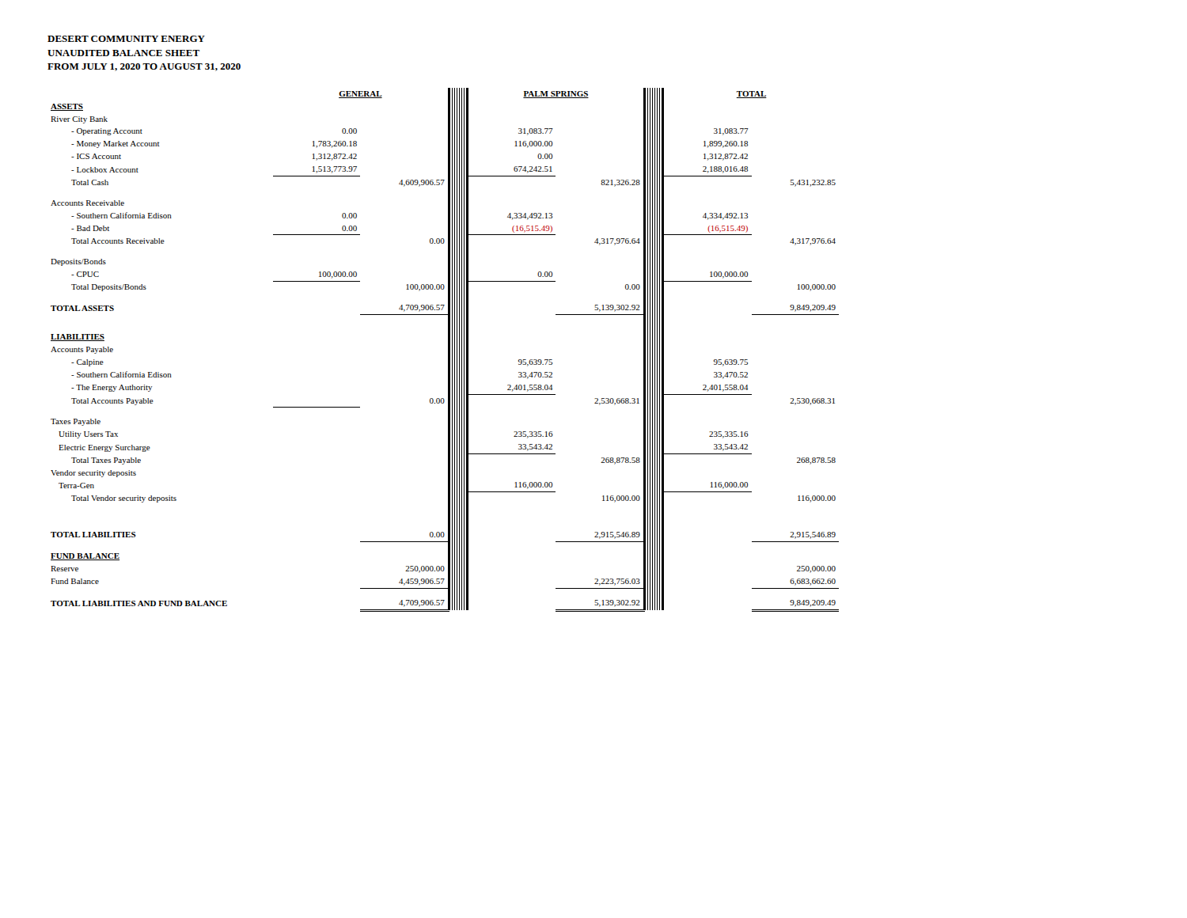DESERT COMMUNITY ENERGY
UNAUDITED BALANCE SHEET
FROM JULY 1, 2020 TO AUGUST 31, 2020
| | GENERAL | | PALM SPRINGS | | TOTAL |
| ASSETS | | | | | | | | |
| River City Bank | | | | | | | | |
| - Operating Account | 0.00 | | | 31,083.77 | | | 31,083.77 | |
| - Money Market Account | 1,783,260.18 | | | 116,000.00 | | | 1,899,260.18 | |
| - ICS Account | 1,312,872.42 | | | 0.00 | | | 1,312,872.42 | |
| - Lockbox Account | 1,513,773.97 | | | 674,242.51 | | | 2,188,016.48 | |
| Total Cash | | 4,609,906.57 | | | 821,326.28 | | | 5,431,232.85 |
| Accounts Receivable | | | | | | | | |
| - Southern California Edison | 0.00 | | | 4,334,492.13 | | | 4,334,492.13 | |
| - Bad Debt | 0.00 | | | (16,515.49) | | | (16,515.49) | |
| Total Accounts Receivable | | 0.00 | | | 4,317,976.64 | | | 4,317,976.64 |
| Deposits/Bonds | | | | | | | | |
| - CPUC | 100,000.00 | | | 0.00 | | | 100,000.00 | |
| Total Deposits/Bonds | | 100,000.00 | | | 0.00 | | | 100,000.00 |
| TOTAL ASSETS | | 4,709,906.57 | | | 5,139,302.92 | | | 9,849,209.49 |
| LIABILITIES | | | | | | | | |
| Accounts Payable | | | | | | | | |
| - Calpine | | | | 95,639.75 | | | 95,639.75 | |
| - Southern California Edison | | | | 33,470.52 | | | 33,470.52 | |
| - The Energy Authority | | | | 2,401,558.04 | | | 2,401,558.04 | |
| Total Accounts Payable | | 0.00 | | | 2,530,668.31 | | | 2,530,668.31 |
| Taxes Payable | | | | | | | | |
| Utility Users Tax | | | | 235,335.16 | | | 235,335.16 | |
| Electric Energy Surcharge | | | | 33,543.42 | | | 33,543.42 | |
| Total Taxes Payable | | | | | 268,878.58 | | | 268,878.58 |
| Vendor security deposits | | | | | | | | |
| Terra-Gen | | | | 116,000.00 | | | 116,000.00 | |
| Total Vendor security deposits | | | | | 116,000.00 | | | 116,000.00 |
| TOTAL LIABILITIES | | 0.00 | | | 2,915,546.89 | | | 2,915,546.89 |
| FUND BALANCE | | | | | | | | |
| Reserve | | 250,000.00 | | | | | | 250,000.00 |
| Fund Balance | | 4,459,906.57 | | | 2,223,756.03 | | | 6,683,662.60 |
| TOTAL LIABILITIES AND FUND BALANCE | | 4,709,906.57 | | | 5,139,302.92 | | | 9,849,209.49 |